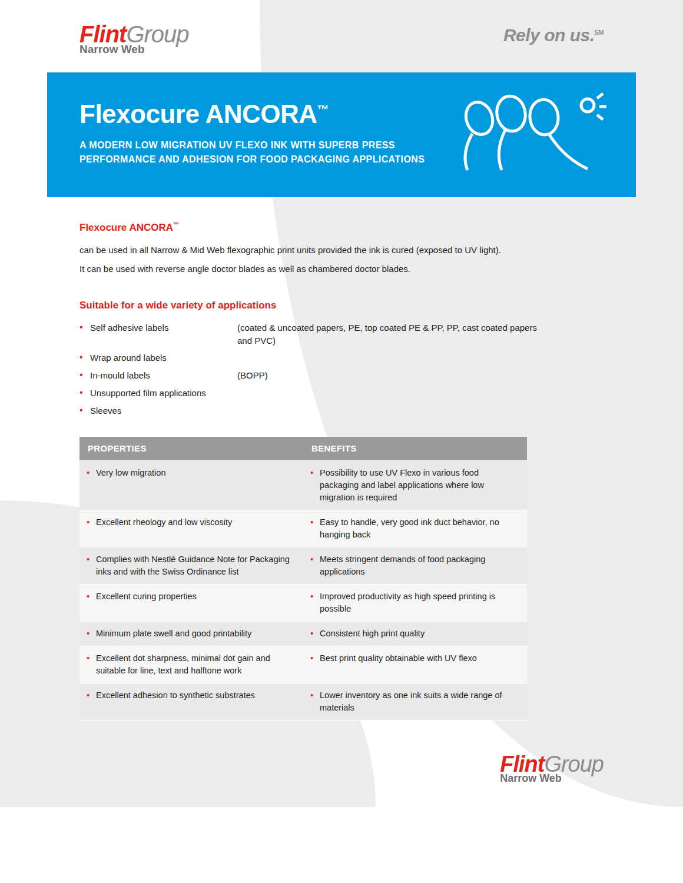Flint Group Narrow Web
Rely on us.SM
Flexocure ANCORA™
A modern low migration UV flexo ink with superb press
performance and adhesion for food packaging applications
Flexocure ANCORA™
can be used in all Narrow & Mid Web flexographic print units provided the ink is cured (exposed to UV light).
It can be used with reverse angle doctor blades as well as chambered doctor blades.
Suitable for a wide variety of applications
Self adhesive labels(coated & uncoated papers, PE, top coated PE & PP, PP, cast coated papers and PVC)
Wrap around labels
In-mould labels(BOPP)
Unsupported film applications
Sleeves
| PROPERTIES | BENEFITS |
| --- | --- |
| Very low migration | Possibility to use UV Flexo in various food packaging and label applications where low migration is required |
| Excellent rheology and low viscosity | Easy to handle, very good ink duct behavior, no hanging back |
| Complies with Nestlé Guidance Note for Packaging inks and with the Swiss Ordinance list | Meets stringent demands of food packaging applications |
| Excellent curing properties | Improved productivity as high speed printing is possible |
| Minimum plate swell and good printability | Consistent high print quality |
| Excellent dot sharpness, minimal dot gain and suitable for line, text and halftone work | Best print quality obtainable with UV flexo |
| Excellent adhesion to synthetic substrates | Lower inventory as one ink suits a wide range of materials |
Flint Group Narrow Web